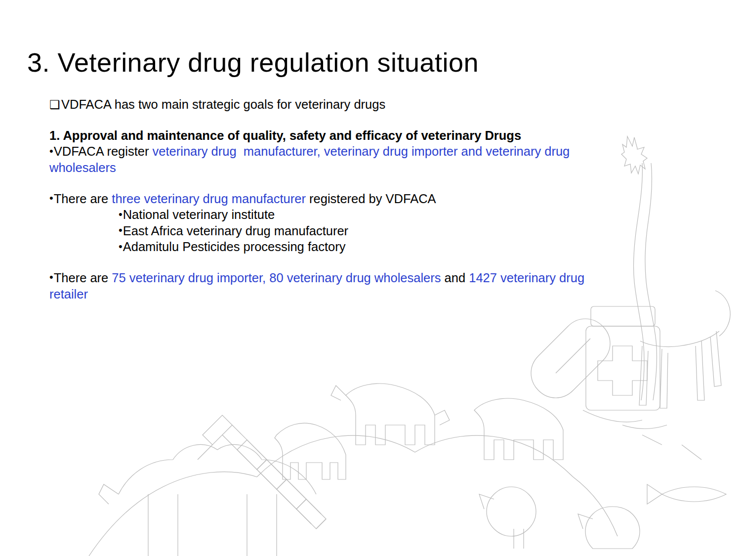3. Veterinary drug regulation situation
❑VDFACA has two main strategic goals for veterinary drugs
1. Approval and maintenance of quality, safety and efficacy of veterinary Drugs
•VDFACA register veterinary drug manufacturer, veterinary drug importer and veterinary drug wholesalers
•There are three veterinary drug manufacturer registered by VDFACA
•National veterinary institute
•East Africa veterinary drug manufacturer
•Adamitulu Pesticides processing factory
•There are 75 veterinary drug importer, 80 veterinary drug wholesalers and 1427 veterinary drug retailer